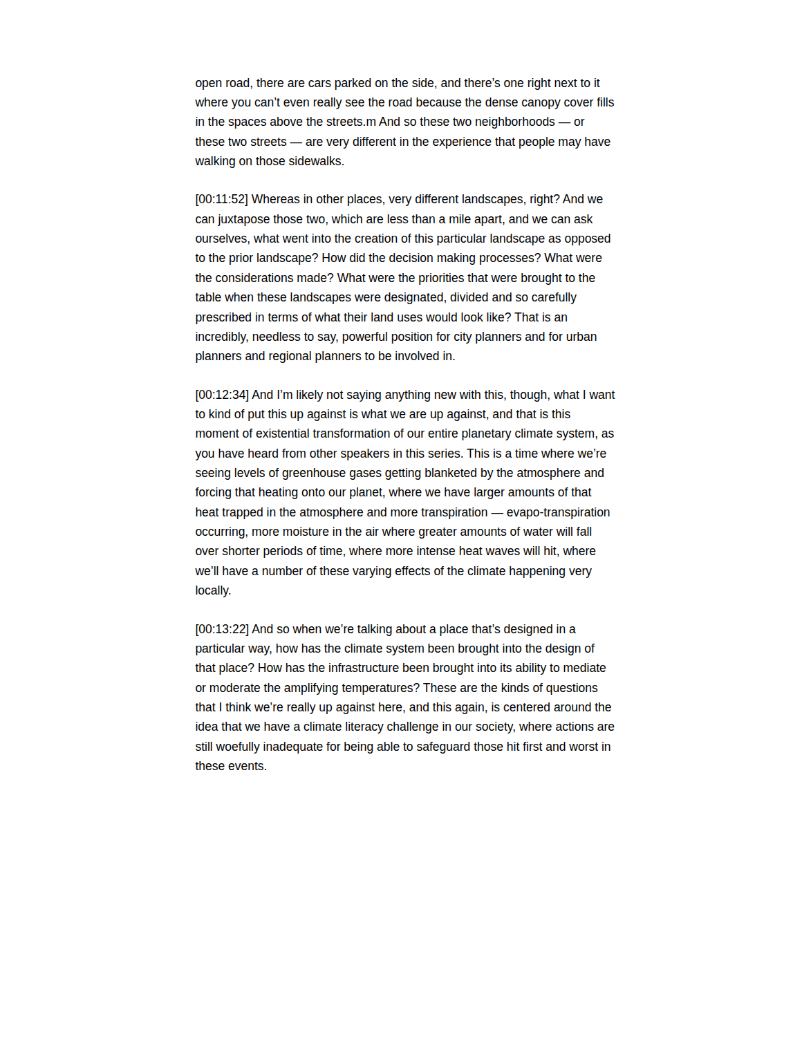open road, there are cars parked on the side, and there’s one right next to it where you can’t even really see the road because the dense canopy cover fills in the spaces above the streets.m And so these two neighborhoods — or these two streets — are very different in the experience that people may have walking on those sidewalks.
[00:11:52] Whereas in other places, very different landscapes, right? And we can juxtapose those two, which are less than a mile apart, and we can ask ourselves, what went into the creation of this particular landscape as opposed to the prior landscape? How did the decision making processes? What were the considerations made? What were the priorities that were brought to the table when these landscapes were designated, divided and so carefully prescribed in terms of what their land uses would look like? That is an incredibly, needless to say, powerful position for city planners and for urban planners and regional planners to be involved in.
[00:12:34] And I’m likely not saying anything new with this, though, what I want to kind of put this up against is what we are up against, and that is this moment of existential transformation of our entire planetary climate system, as you have heard from other speakers in this series. This is a time where we’re seeing levels of greenhouse gases getting blanketed by the atmosphere and forcing that heating onto our planet, where we have larger amounts of that heat trapped in the atmosphere and more transpiration — evapo-transpiration occurring, more moisture in the air where greater amounts of water will fall over shorter periods of time, where more intense heat waves will hit, where we’ll have a number of these varying effects of the climate happening very locally.
[00:13:22] And so when we’re talking about a place that’s designed in a particular way, how has the climate system been brought into the design of that place? How has the infrastructure been brought into its ability to mediate or moderate the amplifying temperatures? These are the kinds of questions that I think we’re really up against here, and this again, is centered around the idea that we have a climate literacy challenge in our society, where actions are still woefully inadequate for being able to safeguard those hit first and worst in these events.